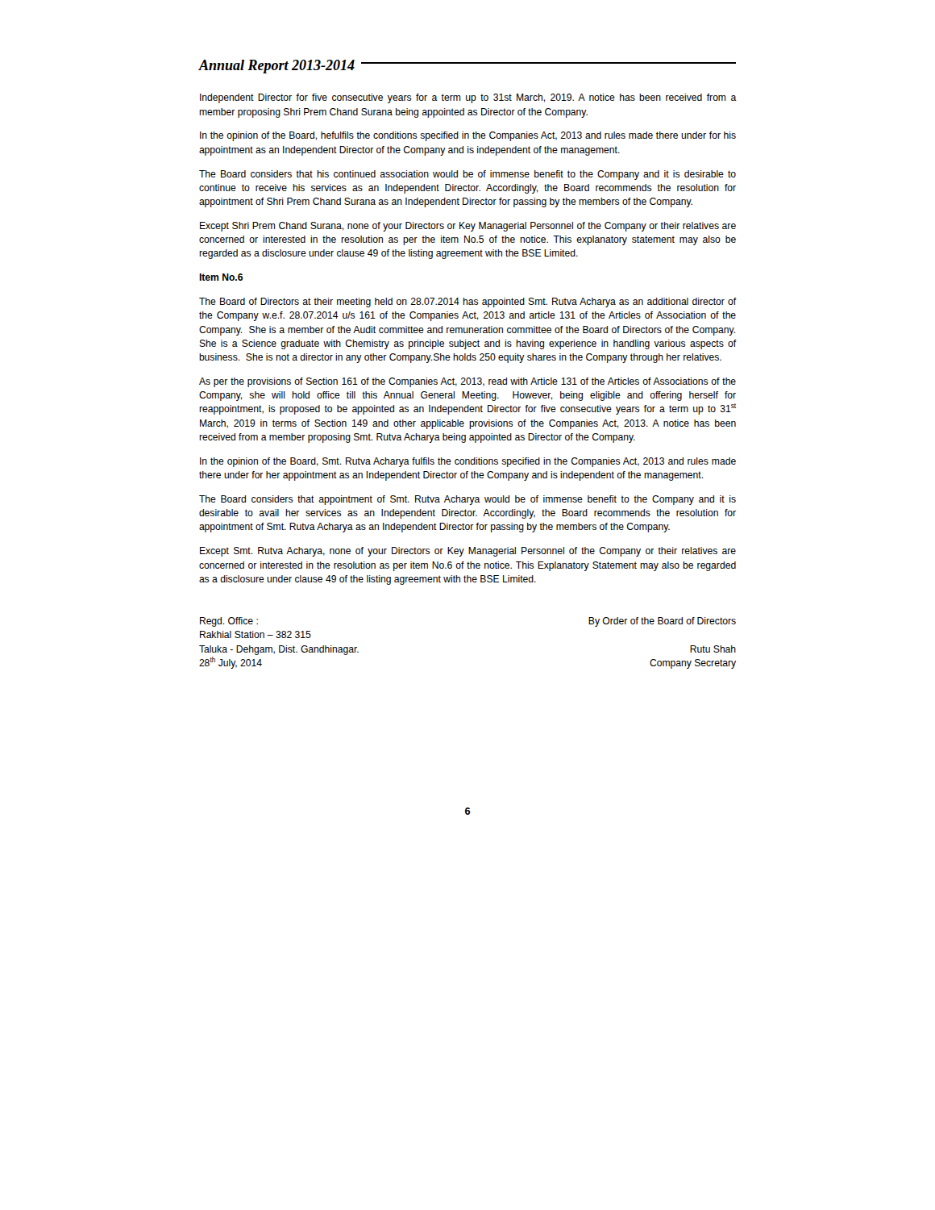Annual Report 2013-2014
Independent Director for five consecutive years for a term up to 31st March, 2019. A notice has been received from a member proposing Shri Prem Chand Surana being appointed as Director of the Company.
In the opinion of the Board, hefulfils the conditions specified in the Companies Act, 2013 and rules made there under for his appointment as an Independent Director of the Company and is independent of the management.
The Board considers that his continued association would be of immense benefit to the Company and it is desirable to continue to receive his services as an Independent Director. Accordingly, the Board recommends the resolution for appointment of Shri Prem Chand Surana as an Independent Director for passing by the members of the Company.
Except Shri Prem Chand Surana, none of your Directors or Key Managerial Personnel of the Company or their relatives are concerned or interested in the resolution as per the item No.5 of the notice. This explanatory statement may also be regarded as a disclosure under clause 49 of the listing agreement with the BSE Limited.
Item No.6
The Board of Directors at their meeting held on 28.07.2014 has appointed Smt. Rutva Acharya as an additional director of the Company w.e.f. 28.07.2014 u/s 161 of the Companies Act, 2013 and article 131 of the Articles of Association of the Company. She is a member of the Audit committee and remuneration committee of the Board of Directors of the Company. She is a Science graduate with Chemistry as principle subject and is having experience in handling various aspects of business. She is not a director in any other Company.She holds 250 equity shares in the Company through her relatives.
As per the provisions of Section 161 of the Companies Act, 2013, read with Article 131 of the Articles of Associations of the Company, she will hold office till this Annual General Meeting. However, being eligible and offering herself for reappointment, is proposed to be appointed as an Independent Director for five consecutive years for a term up to 31st March, 2019 in terms of Section 149 and other applicable provisions of the Companies Act, 2013. A notice has been received from a member proposing Smt. Rutva Acharya being appointed as Director of the Company.
In the opinion of the Board, Smt. Rutva Acharya fulfils the conditions specified in the Companies Act, 2013 and rules made there under for her appointment as an Independent Director of the Company and is independent of the management.
The Board considers that appointment of Smt. Rutva Acharya would be of immense benefit to the Company and it is desirable to avail her services as an Independent Director. Accordingly, the Board recommends the resolution for appointment of Smt. Rutva Acharya as an Independent Director for passing by the members of the Company.
Except Smt. Rutva Acharya, none of your Directors or Key Managerial Personnel of the Company or their relatives are concerned or interested in the resolution as per item No.6 of the notice. This Explanatory Statement may also be regarded as a disclosure under clause 49 of the listing agreement with the BSE Limited.
| Regd. Office : | By Order of the Board of Directors |
| Rakhial Station – 382 315 | |
| Taluka - Dehgam, Dist. Gandhinagar. | Rutu Shah |
| 28 th July, 2014 | Company Secretary |
6